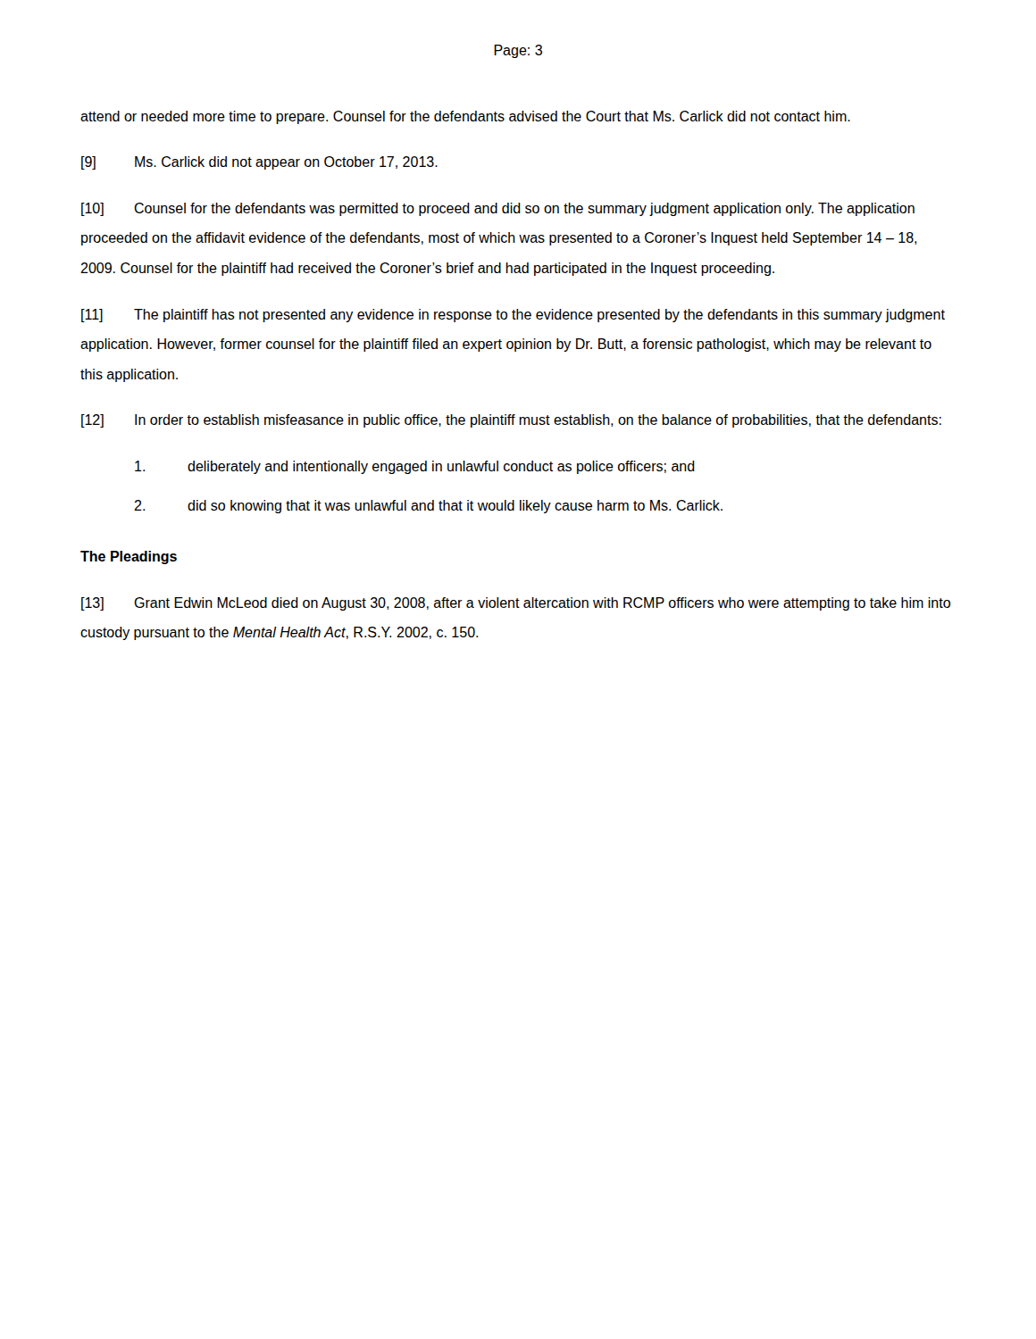Page: 3
attend or needed more time to prepare. Counsel for the defendants advised the Court that Ms. Carlick did not contact him.
[9] Ms. Carlick did not appear on October 17, 2013.
[10] Counsel for the defendants was permitted to proceed and did so on the summary judgment application only. The application proceeded on the affidavit evidence of the defendants, most of which was presented to a Coroner’s Inquest held September 14 – 18, 2009. Counsel for the plaintiff had received the Coroner’s brief and had participated in the Inquest proceeding.
[11] The plaintiff has not presented any evidence in response to the evidence presented by the defendants in this summary judgment application. However, former counsel for the plaintiff filed an expert opinion by Dr. Butt, a forensic pathologist, which may be relevant to this application.
[12] In order to establish misfeasance in public office, the plaintiff must establish, on the balance of probabilities, that the defendants:
1. deliberately and intentionally engaged in unlawful conduct as police officers; and
2. did so knowing that it was unlawful and that it would likely cause harm to Ms. Carlick.
The Pleadings
[13] Grant Edwin McLeod died on August 30, 2008, after a violent altercation with RCMP officers who were attempting to take him into custody pursuant to the Mental Health Act, R.S.Y. 2002, c. 150.